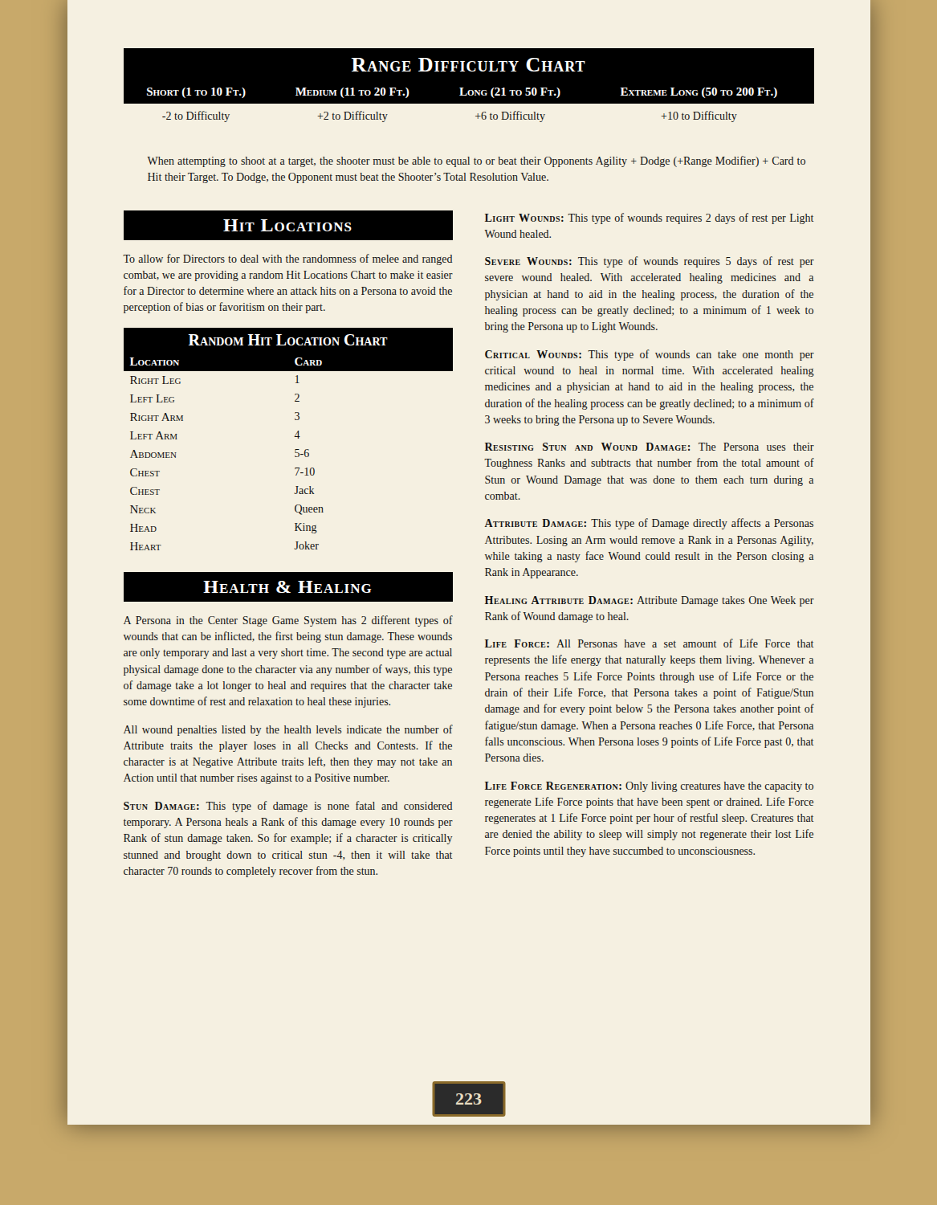| Range Difficulty Chart |
| Short (1 to 10 Ft.) | Medium (11 to 20 Ft.) | Long (21 to 50 Ft.) | Extreme Long (50 to 200 Ft.) |
| -2 to Difficulty | +2 to Difficulty | +6 to Difficulty | +10 to Difficulty |
When attempting to shoot at a target, the shooter must be able to equal to or beat their Opponents Agility + Dodge (+Range Modifier) + Card to Hit their Target. To Dodge, the Opponent must beat the Shooter’s Total Resolution Value.
Hit Locations
To allow for Directors to deal with the randomness of melee and ranged combat, we are providing a random Hit Locations Chart to make it easier for a Director to determine where an attack hits on a Persona to avoid the perception of bias or favoritism on their part.
| Random Hit Location Chart |
| Location | Card |
| Right Leg | 1 |
| Left Leg | 2 |
| Right Arm | 3 |
| Left Arm | 4 |
| Abdomen | 5-6 |
| Chest | 7-10 |
| Chest | Jack |
| Neck | Queen |
| Head | King |
| Heart | Joker |
Health & Healing
A Persona in the Center Stage Game System has 2 different types of wounds that can be inflicted, the first being stun damage. These wounds are only temporary and last a very short time. The second type are actual physical damage done to the character via any number of ways, this type of damage take a lot longer to heal and requires that the character take some downtime of rest and relaxation to heal these injuries.
All wound penalties listed by the health levels indicate the number of Attribute traits the player loses in all Checks and Contests. If the character is at Negative Attribute traits left, then they may not take an Action until that number rises against to a Positive number.
Stun Damage: This type of damage is none fatal and considered temporary. A Persona heals a Rank of this damage every 10 rounds per Rank of stun damage taken. So for example; if a character is critically stunned and brought down to critical stun -4, then it will take that character 70 rounds to completely recover from the stun.
Light Wounds: This type of wounds requires 2 days of rest per Light Wound healed.
Severe Wounds: This type of wounds requires 5 days of rest per severe wound healed. With accelerated healing medicines and a physician at hand to aid in the healing process, the duration of the healing process can be greatly declined; to a minimum of 1 week to bring the Persona up to Light Wounds.
Critical Wounds: This type of wounds can take one month per critical wound to heal in normal time. With accelerated healing medicines and a physician at hand to aid in the healing process, the duration of the healing process can be greatly declined; to a minimum of 3 weeks to bring the Persona up to Severe Wounds.
Resisting Stun and Wound Damage: The Persona uses their Toughness Ranks and subtracts that number from the total amount of Stun or Wound Damage that was done to them each turn during a combat.
Attribute Damage: This type of Damage directly affects a Personas Attributes. Losing an Arm would remove a Rank in a Personas Agility, while taking a nasty face Wound could result in the Person closing a Rank in Appearance.
Healing Attribute Damage: Attribute Damage takes One Week per Rank of Wound damage to heal.
Life Force: All Personas have a set amount of Life Force that represents the life energy that naturally keeps them living. Whenever a Persona reaches 5 Life Force Points through use of Life Force or the drain of their Life Force, that Persona takes a point of Fatigue/Stun damage and for every point below 5 the Persona takes another point of fatigue/stun damage. When a Persona reaches 0 Life Force, that Persona falls unconscious. When Persona loses 9 points of Life Force past 0, that Persona dies.
Life Force Regeneration: Only living creatures have the capacity to regenerate Life Force points that have been spent or drained. Life Force regenerates at 1 Life Force point per hour of restful sleep. Creatures that are denied the ability to sleep will simply not regenerate their lost Life Force points until they have succumbed to unconsciousness.
223